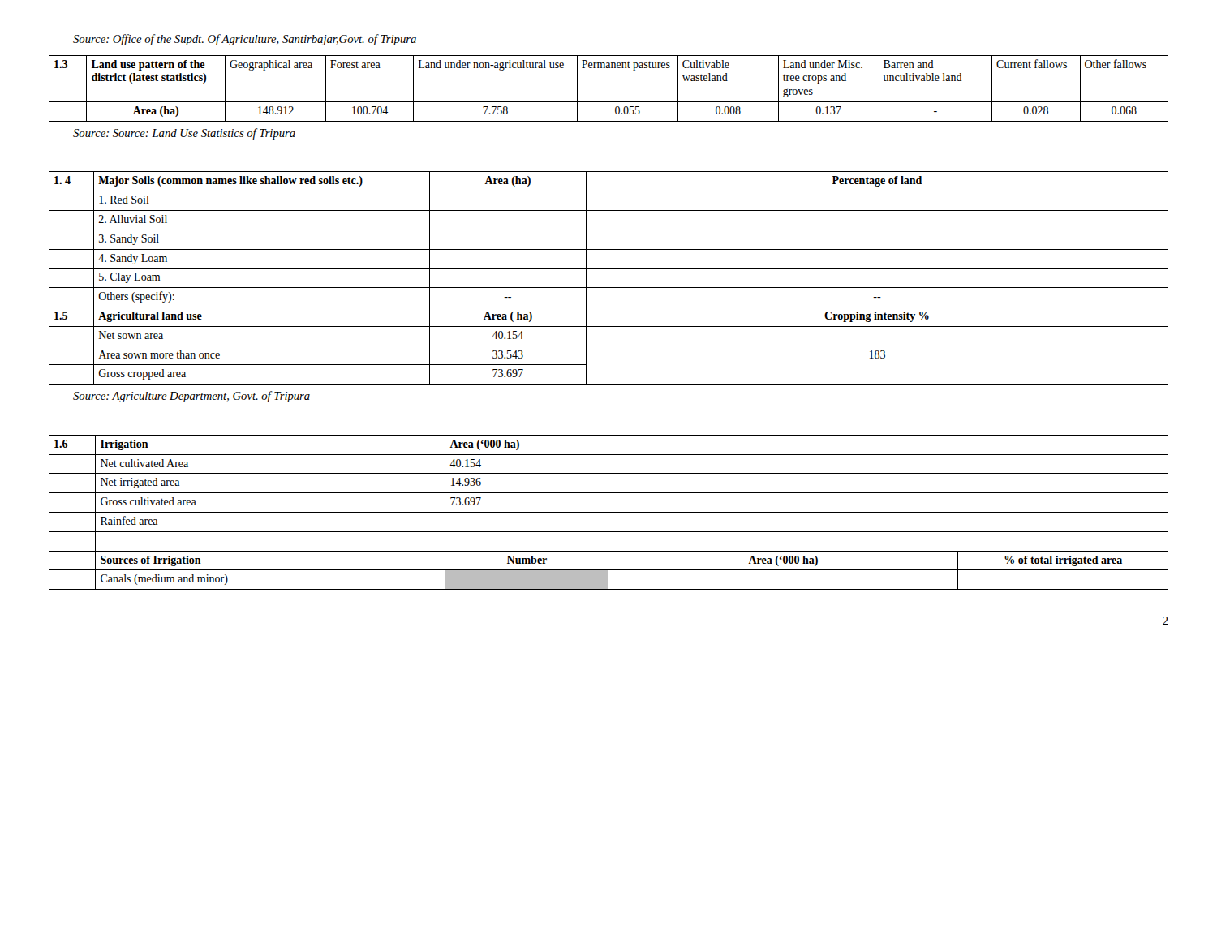Source: Office of the Supdt. Of Agriculture, Santirbajar,Govt. of Tripura
| 1.3 | Land use pattern of the district (latest statistics) | Geographical area | Forest area | Land under non-agricultural use | Permanent pastures | Cultivable wasteland | Land under Misc. tree crops and groves | Barren and uncultivable land | Current fallows | Other fallows |
| | Area (ha) | 148.912 | 100.704 | 7.758 | 0.055 | 0.008 | 0.137 | - | 0.028 | 0.068 |
Source: Source: Land Use Statistics of Tripura
| 1. 4 | Major Soils (common names like shallow red soils etc.) | Area (ha) | Percentage of land |
| | 1. Red Soil | | |
| | 2. Alluvial Soil | | |
| | 3. Sandy Soil | | |
| | 4. Sandy Loam | | |
| | 5. Clay Loam | | |
| | Others (specify): | -- | -- |
| 1.5 | Agricultural land use | Area ( ha) | Cropping intensity % |
| | Net sown area | 40.154 | 183 |
| | Area sown more than once | 33.543 |
| | Gross cropped area | 73.697 |
Source: Agriculture Department, Govt. of Tripura
| 1.6 | Irrigation | Area (‘000 ha) |
| | Net cultivated Area | 40.154 |
| | Net irrigated area | 14.936 |
| | Gross cultivated area | 73.697 |
| | Rainfed area | |
| | Sources of Irrigation | Number | Area (‘000 ha) | % of total irrigated area |
| | Canals (medium and minor) | | | |
2